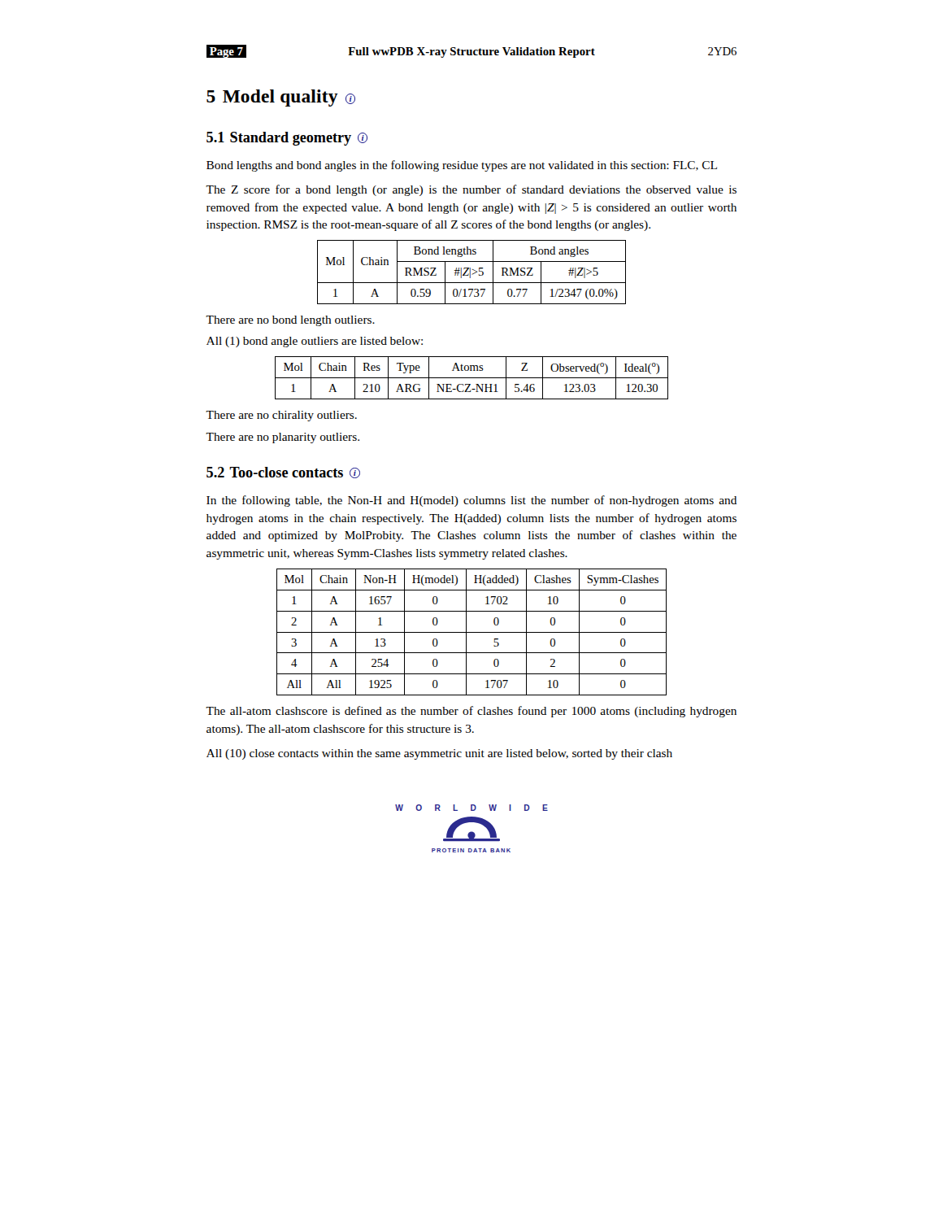Page 7
Full wwPDB X-ray Structure Validation Report
2YD6
5 Model quality i
5.1 Standard geometry i
Bond lengths and bond angles in the following residue types are not validated in this section: FLC, CL
The Z score for a bond length (or angle) is the number of standard deviations the observed value is removed from the expected value. A bond length (or angle) with |Z| > 5 is considered an outlier worth inspection. RMSZ is the root-mean-square of all Z scores of the bond lengths (or angles).
| Mol | Chain | Bond lengths | Bond angles |
| --- | --- | --- | --- |
| RMSZ | #/ Z />5 | RMSZ | #/ Z />5 |
| 1 | A | 0.59 | 0/1737 | 0.77 | 1/2347 (0.0%) |
There are no bond length outliers.
All (1) bond angle outliers are listed below:
| Mol | Chain | Res | Type | Atoms | Z | Observed( o ) | Ideal( o ) |
| --- | --- | --- | --- | --- | --- | --- | --- |
| 1 | A | 210 | ARG | NE-CZ-NH1 | 5.46 | 123.03 | 120.30 |
There are no chirality outliers.
There are no planarity outliers.
5.2 Too-close contacts i
In the following table, the Non-H and H(model) columns list the number of non-hydrogen atoms and hydrogen atoms in the chain respectively. The H(added) column lists the number of hydrogen atoms added and optimized by MolProbity. The Clashes column lists the number of clashes within the asymmetric unit, whereas Symm-Clashes lists symmetry related clashes.
| Mol | Chain | Non-H | H(model) | H(added) | Clashes | Symm-Clashes |
| --- | --- | --- | --- | --- | --- | --- |
| 1 | A | 1657 | 0 | 1702 | 10 | 0 |
| 2 | A | 1 | 0 | 0 | 0 | 0 |
| 3 | A | 13 | 0 | 5 | 0 | 0 |
| 4 | A | 254 | 0 | 0 | 2 | 0 |
| All | All | 1925 | 0 | 1707 | 10 | 0 |
The all-atom clashscore is defined as the number of clashes found per 1000 atoms (including hydrogen atoms). The all-atom clashscore for this structure is 3.
All (10) close contacts within the same asymmetric unit are listed below, sorted by their clash
W O R L D W I D E
PROTEIN DATA BANK